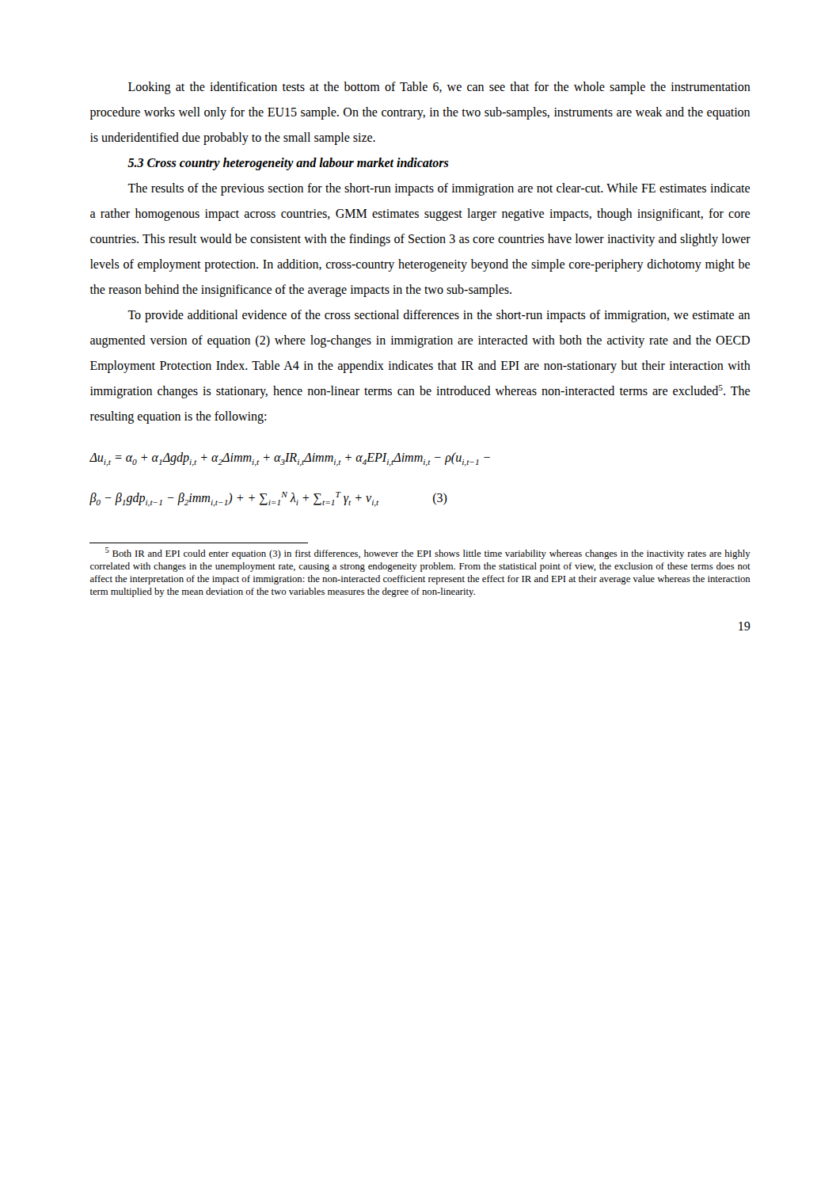Looking at the identification tests at the bottom of Table 6, we can see that for the whole sample the instrumentation procedure works well only for the EU15 sample. On the contrary, in the two sub-samples, instruments are weak and the equation is underidentified due probably to the small sample size.
5.3 Cross country heterogeneity and labour market indicators
The results of the previous section for the short-run impacts of immigration are not clear-cut. While FE estimates indicate a rather homogenous impact across countries, GMM estimates suggest larger negative impacts, though insignificant, for core countries. This result would be consistent with the findings of Section 3 as core countries have lower inactivity and slightly lower levels of employment protection. In addition, cross-country heterogeneity beyond the simple core-periphery dichotomy might be the reason behind the insignificance of the average impacts in the two sub-samples.
To provide additional evidence of the cross sectional differences in the short-run impacts of immigration, we estimate an augmented version of equation (2) where log-changes in immigration are interacted with both the activity rate and the OECD Employment Protection Index. Table A4 in the appendix indicates that IR and EPI are non-stationary but their interaction with immigration changes is stationary, hence non-linear terms can be introduced whereas non-interacted terms are excluded5. The resulting equation is the following:
Δui,t = α0 + α1Δgdpi,t + α2Δimmi,t + α3IRi,tΔimmi,t + α4EPIi,tΔimmi,t − ρ(ui,t−1 −
β0 − β1gdpi,t−1 − β2immi,t−1) + + ∑i=1N λi + ∑t=1T γt + vi,t (3)
5 Both IR and EPI could enter equation (3) in first differences, however the EPI shows little time variability whereas changes in the inactivity rates are highly correlated with changes in the unemployment rate, causing a strong endogeneity problem. From the statistical point of view, the exclusion of these terms does not affect the interpretation of the impact of immigration: the non-interacted coefficient represent the effect for IR and EPI at their average value whereas the interaction term multiplied by the mean deviation of the two variables measures the degree of non-linearity.
19